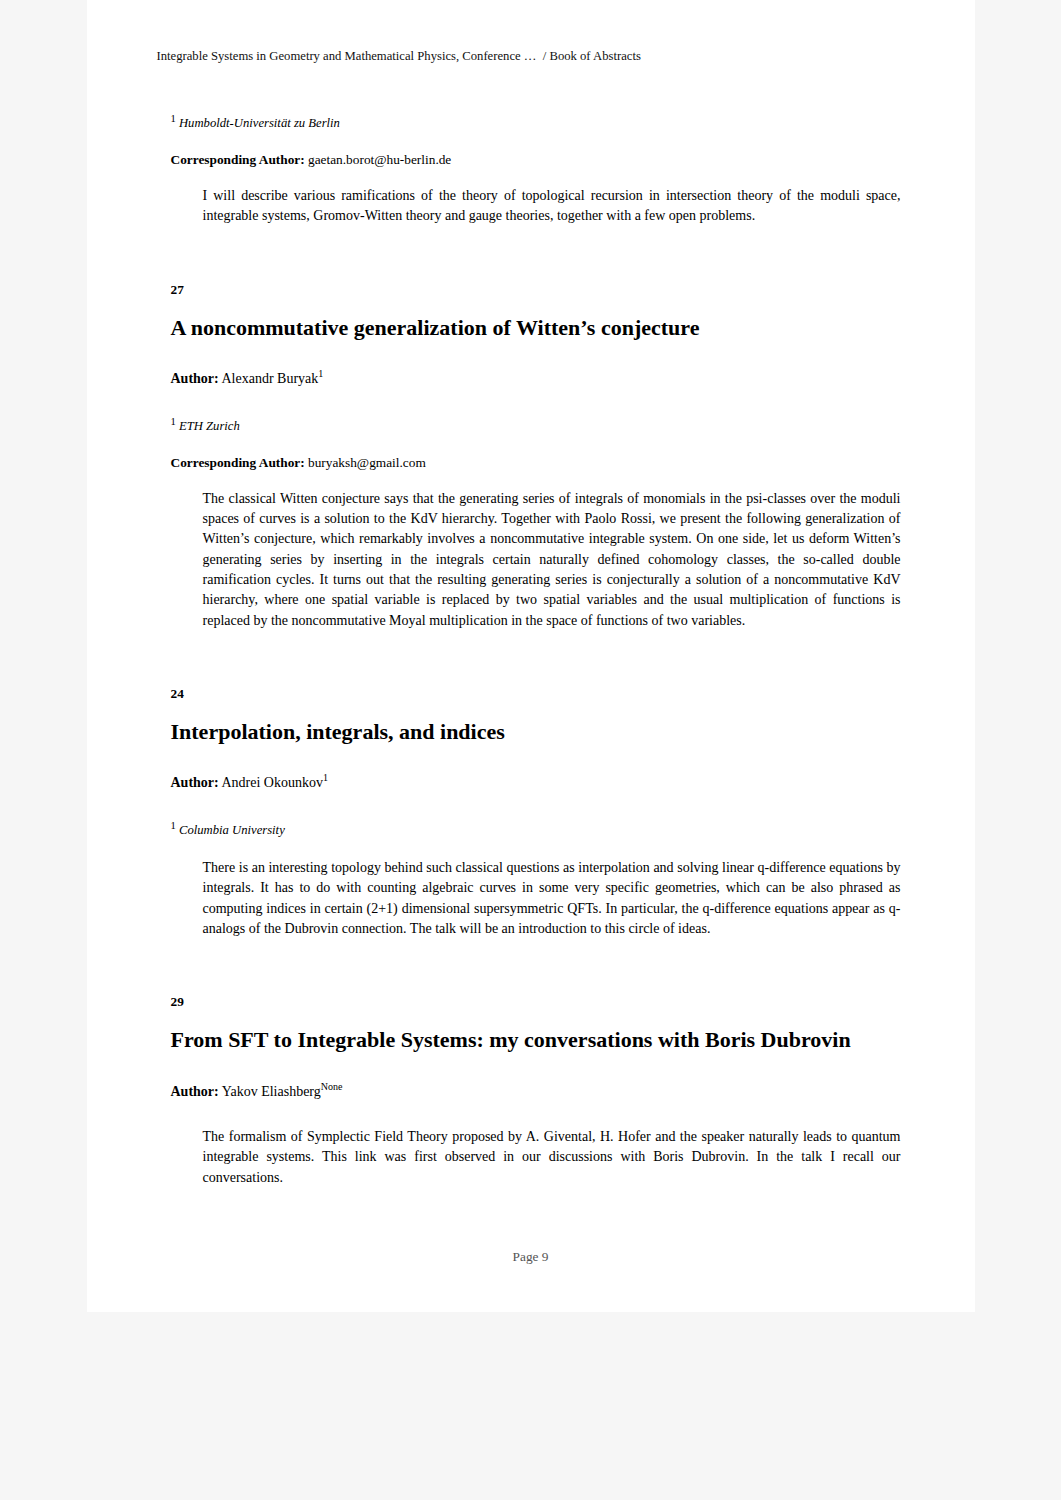Integrable Systems in Geometry and Mathematical Physics, Conference … / Book of Abstracts
1 Humboldt-Universität zu Berlin
Corresponding Author: gaetan.borot@hu-berlin.de
I will describe various ramifications of the theory of topological recursion in intersection theory of the moduli space, integrable systems, Gromov-Witten theory and gauge theories, together with a few open problems.
27
A noncommutative generalization of Witten’s conjecture
Author: Alexandr Buryak1
1 ETH Zurich
Corresponding Author: buryaksh@gmail.com
The classical Witten conjecture says that the generating series of integrals of monomials in the psi-classes over the moduli spaces of curves is a solution to the KdV hierarchy. Together with Paolo Rossi, we present the following generalization of Witten’s conjecture, which remarkably involves a noncommutative integrable system. On one side, let us deform Witten’s generating series by inserting in the integrals certain naturally defined cohomology classes, the so-called double ramification cycles. It turns out that the resulting generating series is conjecturally a solution of a noncommutative KdV hierarchy, where one spatial variable is replaced by two spatial variables and the usual multiplication of functions is replaced by the noncommutative Moyal multiplication in the space of functions of two variables.
24
Interpolation, integrals, and indices
Author: Andrei Okounkov1
1 Columbia University
There is an interesting topology behind such classical questions as interpolation and solving linear q-difference equations by integrals. It has to do with counting algebraic curves in some very specific geometries, which can be also phrased as computing indices in certain (2+1) dimensional supersymmetric QFTs. In particular, the q-difference equations appear as q-analogs of the Dubrovin connection. The talk will be an introduction to this circle of ideas.
29
From SFT to Integrable Systems: my conversations with Boris Dubrovin
Author: Yakov EliashbergNone
The formalism of Symplectic Field Theory proposed by A. Givental, H. Hofer and the speaker naturally leads to quantum integrable systems. This link was first observed in our discussions with Boris Dubrovin. In the talk I recall our conversations.
Page 9